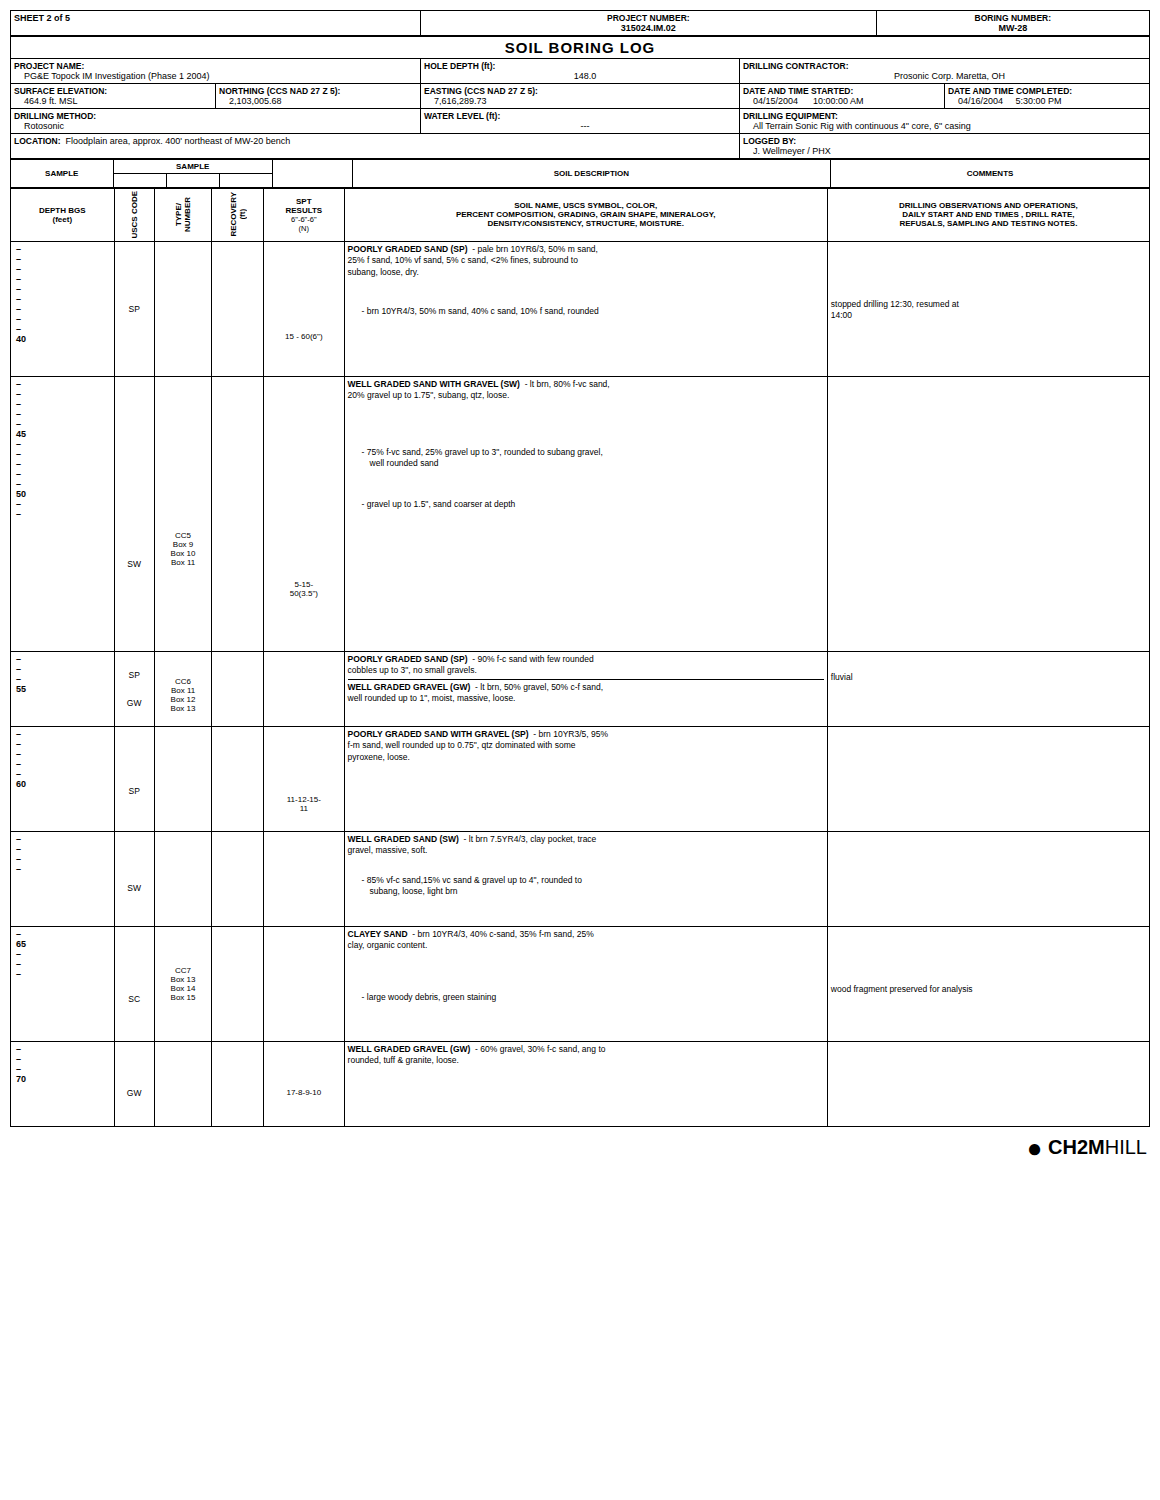| SHEET 2 of 5 | PROJECT NUMBER: 315024.IM.02 | BORING NUMBER: MW-28 |
| SOIL BORING LOG |
| PROJECT NAME: PG&E Topock IM Investigation (Phase 1 2004) | HOLE DEPTH (ft): 148.0 | DRILLING CONTRACTOR: Prosonic Corp. Maretta, OH |
| SURFACE ELEVATION: 464.9 ft. MSL | NORTHING (CCS NAD 27 Z 5): 2,103,005.68 | EASTING (CCS NAD 27 Z 5): 7,616,289.73 | DATE AND TIME STARTED: 04/15/2004 10:00:00 AM | DATE AND TIME COMPLETED: 04/16/2004 5:30:00 PM |
| DRILLING METHOD: Rotosonic | WATER LEVEL (ft): --- | DRILLING EQUIPMENT: All Terrain Sonic Rig with continuous 4" core, 6" casing |
| LOCATION: Floodplain area, approx. 400' northeast of MW-20 bench | LOGGED BY: J. Wellmeyer / PHX |
| SAMPLE | SAMPLE | | SOIL DESCRIPTION | COMMENTS |
| DEPTH BGS (feet) | USCS CODE | TYPE/ NUMBER | RECOVERY (ft) | SPT RESULTS 6"-6"-6" (N) | SOIL NAME, USCS SYMBOL, COLOR, PERCENT COMPOSITION, GRADING, GRAIN SHAPE, MINERALOGY, DENSITY/CONSISTENCY, STRUCTURE, MOISTURE. | DRILLING OBSERVATIONS AND OPERATIONS, DAILY START AND END TIMES , DRILL RATE, REFUSALS, SAMPLING AND TESTING NOTES. |
| – – – – – – – – – 40 | SP | | | 15 - 60(6") | POORLY GRADED SAND (SP) - pale brn 10YR6/3, 50% m sand, 25% f sand, 10% vf sand, 5% c sand, <2% fines, subround to subang, loose, dry. - brn 10YR4/3, 50% m sand, 40% c sand, 10% f sand, rounded | stopped drilling 12:30, resumed at 14:00 |
| – – – – – 45 – – – – – 50 – – | SW | CC5 Box 9 Box 10 Box 11 | | 5-15- 50(3.5") | WELL GRADED SAND WITH GRAVEL (SW) - lt brn, 80% f-vc sand, 20% gravel up to 1.75", subang, qtz, loose. - 75% f-vc sand, 25% gravel up to 3", rounded to subang gravel, well rounded sand - gravel up to 1.5", sand coarser at depth | |
| – – – 55 | SP GW | CC6 Box 11 Box 12 Box 13 | | | POORLY GRADED SAND (SP) - 90% f-c sand with few rounded cobbles up to 3", no small gravels. WELL GRADED GRAVEL (GW) - lt brn, 50% gravel, 50% c-f sand, well rounded up to 1", moist, massive, loose. | fluvial |
| – – – – – 60 | SP | | | 11-12-15- 11 | POORLY GRADED SAND WITH GRAVEL (SP) - brn 10YR3/5, 95% f-m sand, well rounded up to 0.75", qtz dominated with some pyroxene, loose. | |
| – – – – | SW | | | | WELL GRADED SAND (SW) - lt brn 7.5YR4/3, clay pocket, trace gravel, massive, soft. - 85% vf-c sand,15% vc sand & gravel up to 4", rounded to subang, loose, light brn | |
| – 65 – – – | SC | CC7 Box 13 Box 14 Box 15 | | | CLAYEY SAND - brn 10YR4/3, 40% c-sand, 35% f-m sand, 25% clay, organic content. - large woody debris, green staining | wood fragment preserved for analysis |
| – – – 70 | GW | | | 17-8-9-10 | WELL GRADED GRAVEL (GW) - 60% gravel, 30% f-c sand, ang to rounded, tuff & granite, loose. | |
| ● CH2M HILL |